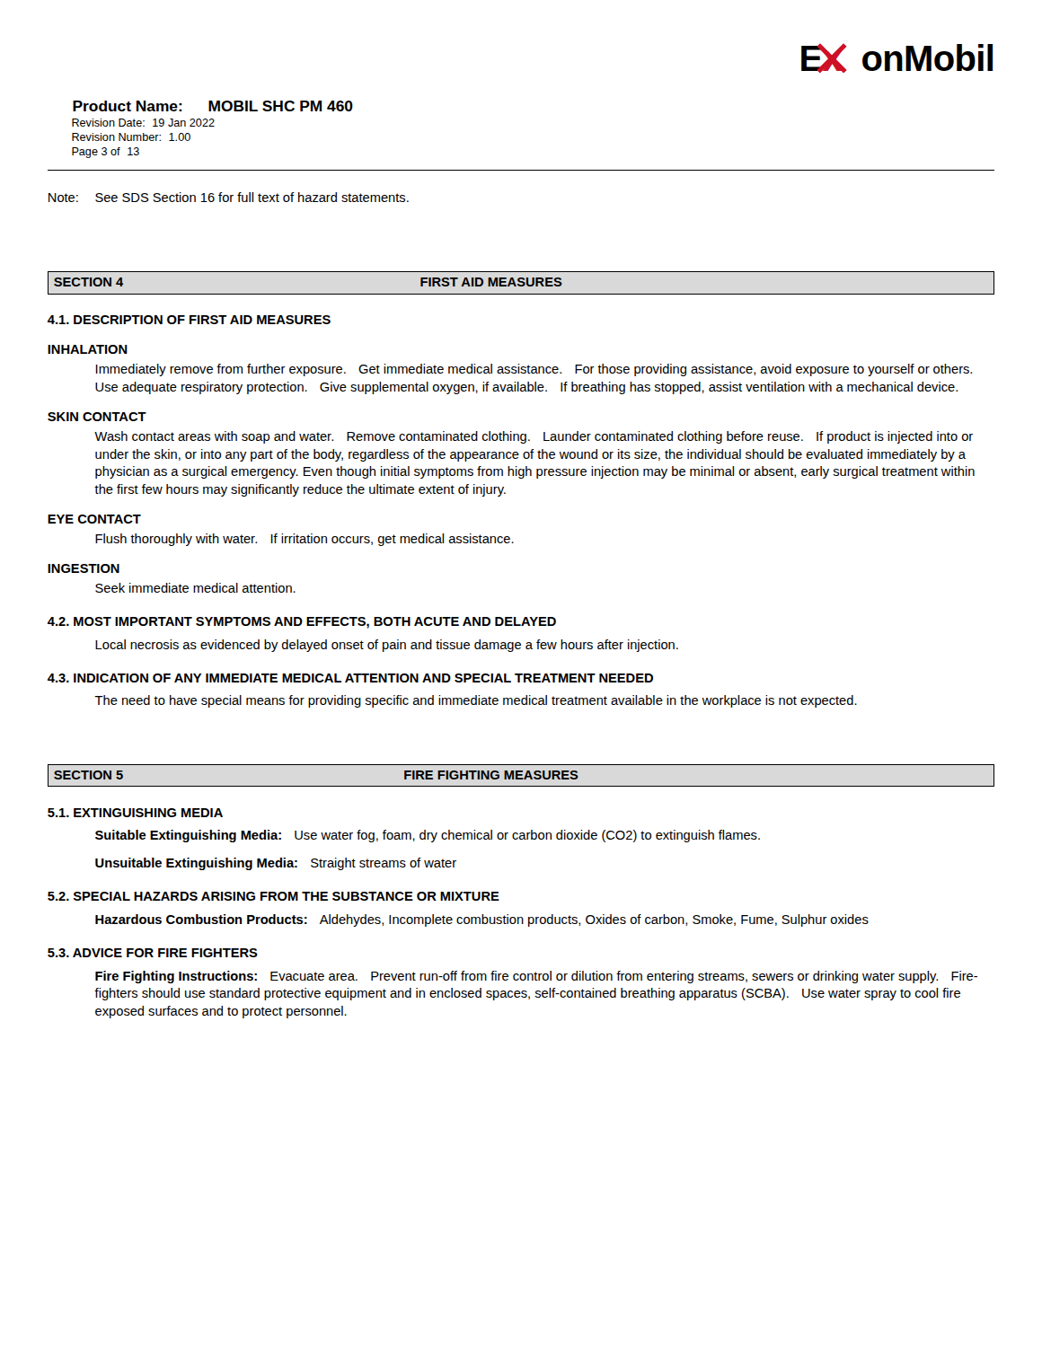ExxonMobil
Product Name: MOBIL SHC PM 460
Revision Date: 19 Jan 2022
Revision Number: 1.00
Page 3 of 13
Note: See SDS Section 16 for full text of hazard statements.
SECTION 4 FIRST AID MEASURES
4.1. DESCRIPTION OF FIRST AID MEASURES
INHALATION
Immediately remove from further exposure. Get immediate medical assistance. For those providing assistance, avoid exposure to yourself or others. Use adequate respiratory protection. Give supplemental oxygen, if available. If breathing has stopped, assist ventilation with a mechanical device.
SKIN CONTACT
Wash contact areas with soap and water. Remove contaminated clothing. Launder contaminated clothing before reuse. If product is injected into or under the skin, or into any part of the body, regardless of the appearance of the wound or its size, the individual should be evaluated immediately by a physician as a surgical emergency. Even though initial symptoms from high pressure injection may be minimal or absent, early surgical treatment within the first few hours may significantly reduce the ultimate extent of injury.
EYE CONTACT
Flush thoroughly with water. If irritation occurs, get medical assistance.
INGESTION
Seek immediate medical attention.
4.2. MOST IMPORTANT SYMPTOMS AND EFFECTS, BOTH ACUTE AND DELAYED
Local necrosis as evidenced by delayed onset of pain and tissue damage a few hours after injection.
4.3. INDICATION OF ANY IMMEDIATE MEDICAL ATTENTION AND SPECIAL TREATMENT NEEDED
The need to have special means for providing specific and immediate medical treatment available in the workplace is not expected.
SECTION 5 FIRE FIGHTING MEASURES
5.1. EXTINGUISHING MEDIA
Suitable Extinguishing Media: Use water fog, foam, dry chemical or carbon dioxide (CO2) to extinguish flames.
Unsuitable Extinguishing Media: Straight streams of water
5.2. SPECIAL HAZARDS ARISING FROM THE SUBSTANCE OR MIXTURE
Hazardous Combustion Products: Aldehydes, Incomplete combustion products, Oxides of carbon, Smoke, Fume, Sulphur oxides
5.3. ADVICE FOR FIRE FIGHTERS
Fire Fighting Instructions: Evacuate area. Prevent run-off from fire control or dilution from entering streams, sewers or drinking water supply. Fire-fighters should use standard protective equipment and in enclosed spaces, self-contained breathing apparatus (SCBA). Use water spray to cool fire exposed surfaces and to protect personnel.